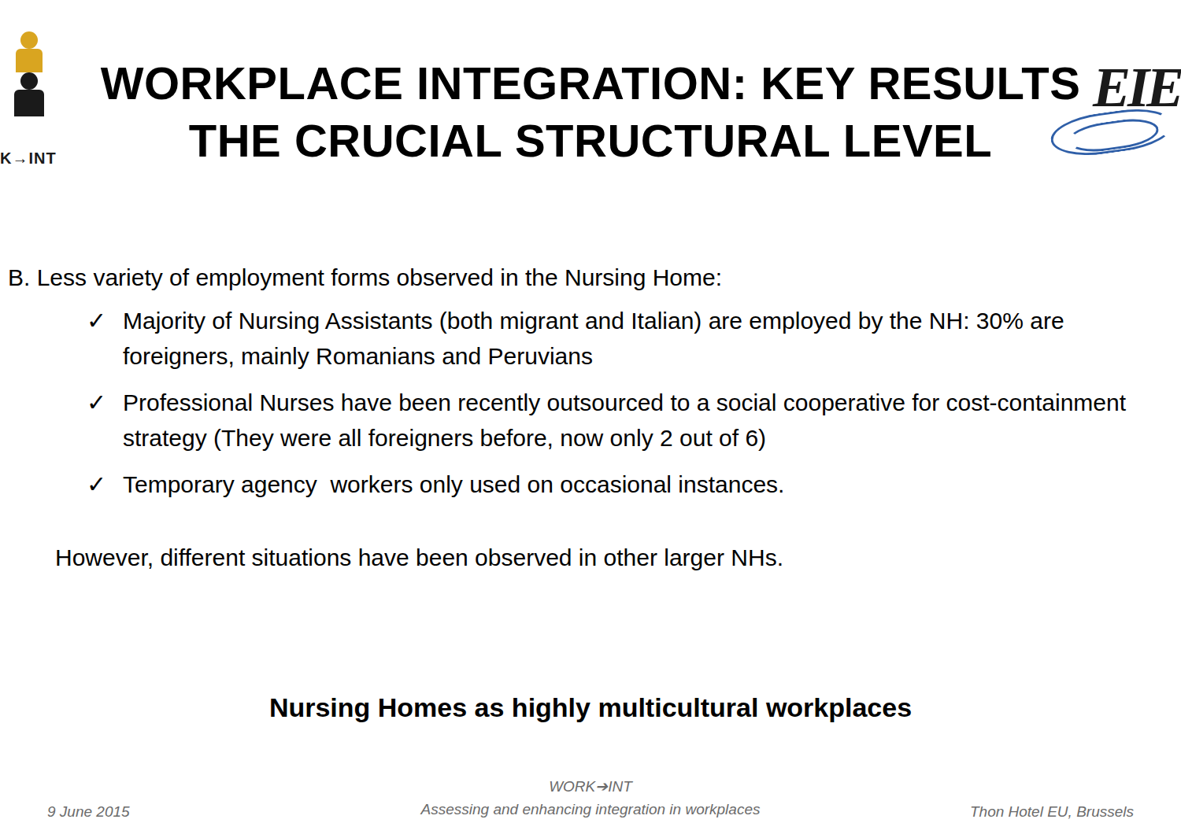K→INT
EIE
WORKPLACE INTEGRATION: KEY RESULTS
THE CRUCIAL STRUCTURAL LEVEL
B. Less variety of employment forms observed in the Nursing Home:
Majority of Nursing Assistants (both migrant and Italian) are employed by the NH: 30% are foreigners, mainly Romanians and Peruvians
Professional Nurses have been recently outsourced to a social cooperative for cost-containment strategy (They were all foreigners before, now only 2 out of 6)
Temporary agency workers only used on occasional instances.
However, different situations have been observed in other larger NHs.
Nursing Homes as highly multicultural workplaces
9 June 2015
WORK➔INT
Assessing and enhancing integration in workplaces
Thon Hotel EU, Brussels